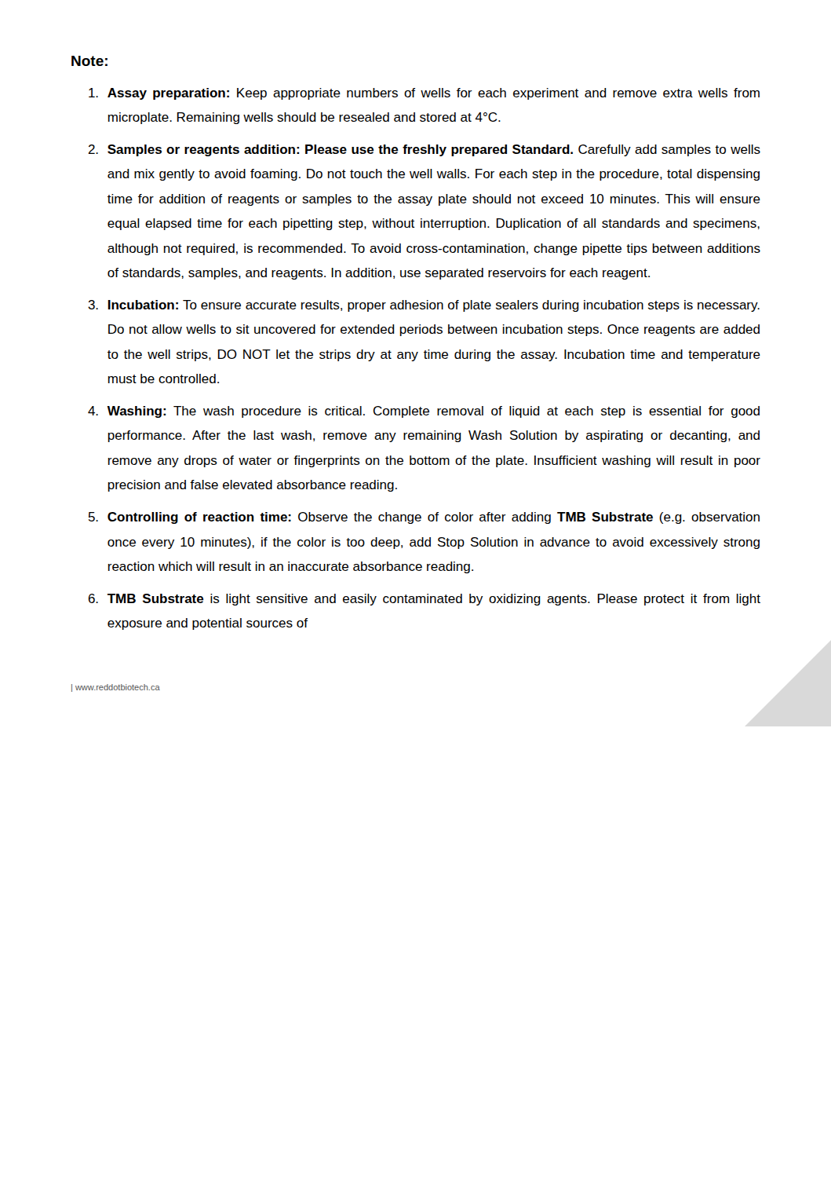Note:
Assay preparation: Keep appropriate numbers of wells for each experiment and remove extra wells from microplate. Remaining wells should be resealed and stored at 4°C.
Samples or reagents addition: Please use the freshly prepared Standard. Carefully add samples to wells and mix gently to avoid foaming. Do not touch the well walls. For each step in the procedure, total dispensing time for addition of reagents or samples to the assay plate should not exceed 10 minutes. This will ensure equal elapsed time for each pipetting step, without interruption. Duplication of all standards and specimens, although not required, is recommended. To avoid cross-contamination, change pipette tips between additions of standards, samples, and reagents. In addition, use separated reservoirs for each reagent.
Incubation: To ensure accurate results, proper adhesion of plate sealers during incubation steps is necessary. Do not allow wells to sit uncovered for extended periods between incubation steps. Once reagents are added to the well strips, DO NOT let the strips dry at any time during the assay. Incubation time and temperature must be controlled.
Washing: The wash procedure is critical. Complete removal of liquid at each step is essential for good performance. After the last wash, remove any remaining Wash Solution by aspirating or decanting, and remove any drops of water or fingerprints on the bottom of the plate. Insufficient washing will result in poor precision and false elevated absorbance reading.
Controlling of reaction time: Observe the change of color after adding TMB Substrate (e.g. observation once every 10 minutes), if the color is too deep, add Stop Solution in advance to avoid excessively strong reaction which will result in an inaccurate absorbance reading.
TMB Substrate is light sensitive and easily contaminated by oxidizing agents. Please protect it from light exposure and potential sources of
| www.reddotbiotech.ca
7